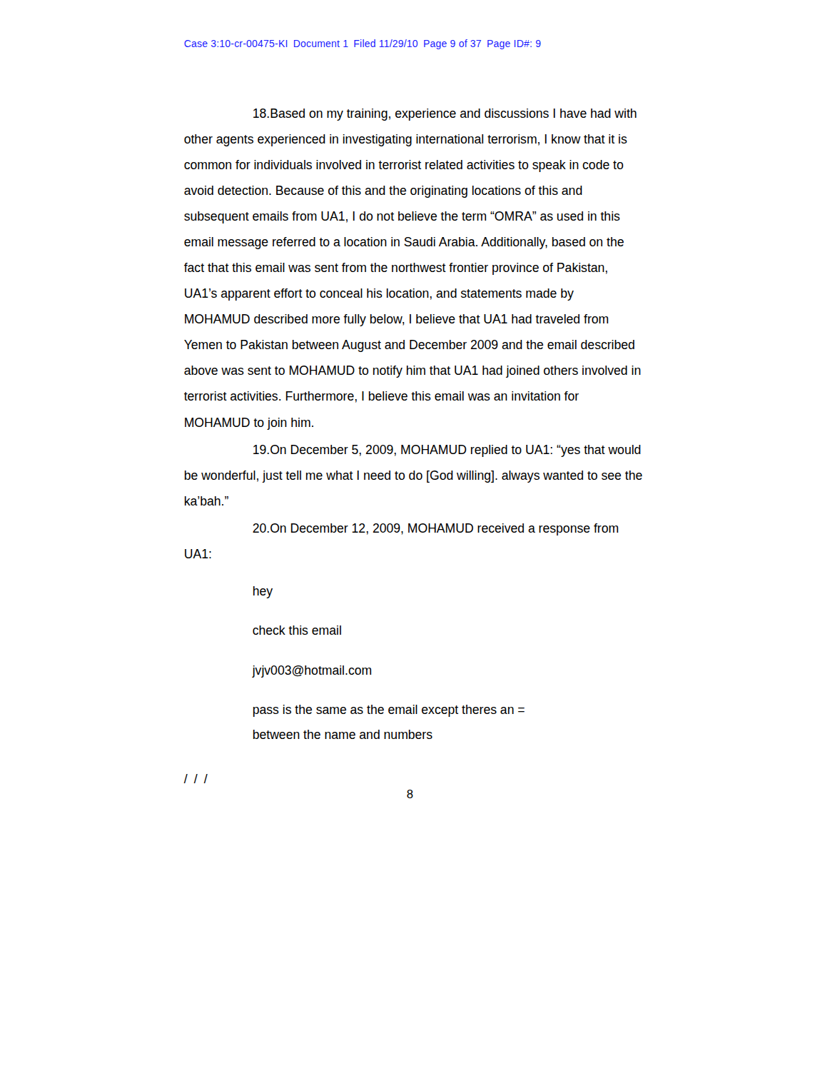Case 3:10-cr-00475-KI Document 1 Filed 11/29/10 Page 9 of 37 Page ID#: 9
18. Based on my training, experience and discussions I have had with other agents experienced in investigating international terrorism, I know that it is common for individuals involved in terrorist related activities to speak in code to avoid detection. Because of this and the originating locations of this and subsequent emails from UA1, I do not believe the term “OMRA” as used in this email message referred to a location in Saudi Arabia. Additionally, based on the fact that this email was sent from the northwest frontier province of Pakistan, UA1’s apparent effort to conceal his location, and statements made by MOHAMUD described more fully below, I believe that UA1 had traveled from Yemen to Pakistan between August and December 2009 and the email described above was sent to MOHAMUD to notify him that UA1 had joined others involved in terrorist activities. Furthermore, I believe this email was an invitation for MOHAMUD to join him.
19. On December 5, 2009, MOHAMUD replied to UA1: “yes that would be wonderful, just tell me what I need to do [God willing]. always wanted to see the ka’bah.”
20. On December 12, 2009, MOHAMUD received a response from UA1:
hey
check this email
jvjv003@hotmail.com
pass is the same as the email except theres an =
between the name and numbers
/ / /
8